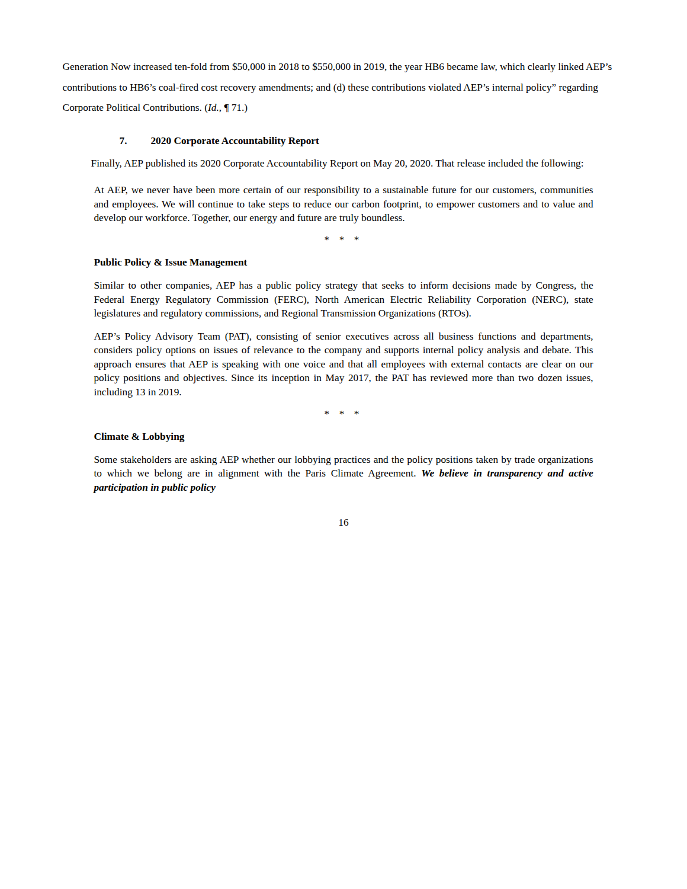Generation Now increased ten-fold from $50,000 in 2018 to $550,000 in 2019, the year HB6 became law, which clearly linked AEP’s contributions to HB6’s coal-fired cost recovery amendments; and (d) these contributions violated AEP’s internal policy” regarding Corporate Political Contributions. (Id., ¶ 71.)
7. 2020 Corporate Accountability Report
Finally, AEP published its 2020 Corporate Accountability Report on May 20, 2020. That release included the following:
At AEP, we never have been more certain of our responsibility to a sustainable future for our customers, communities and employees. We will continue to take steps to reduce our carbon footprint, to empower customers and to value and develop our workforce. Together, our energy and future are truly boundless.
* * *
Public Policy & Issue Management
Similar to other companies, AEP has a public policy strategy that seeks to inform decisions made by Congress, the Federal Energy Regulatory Commission (FERC), North American Electric Reliability Corporation (NERC), state legislatures and regulatory commissions, and Regional Transmission Organizations (RTOs).
AEP’s Policy Advisory Team (PAT), consisting of senior executives across all business functions and departments, considers policy options on issues of relevance to the company and supports internal policy analysis and debate. This approach ensures that AEP is speaking with one voice and that all employees with external contacts are clear on our policy positions and objectives. Since its inception in May 2017, the PAT has reviewed more than two dozen issues, including 13 in 2019.
* * *
Climate & Lobbying
Some stakeholders are asking AEP whether our lobbying practices and the policy positions taken by trade organizations to which we belong are in alignment with the Paris Climate Agreement. We believe in transparency and active participation in public policy
16